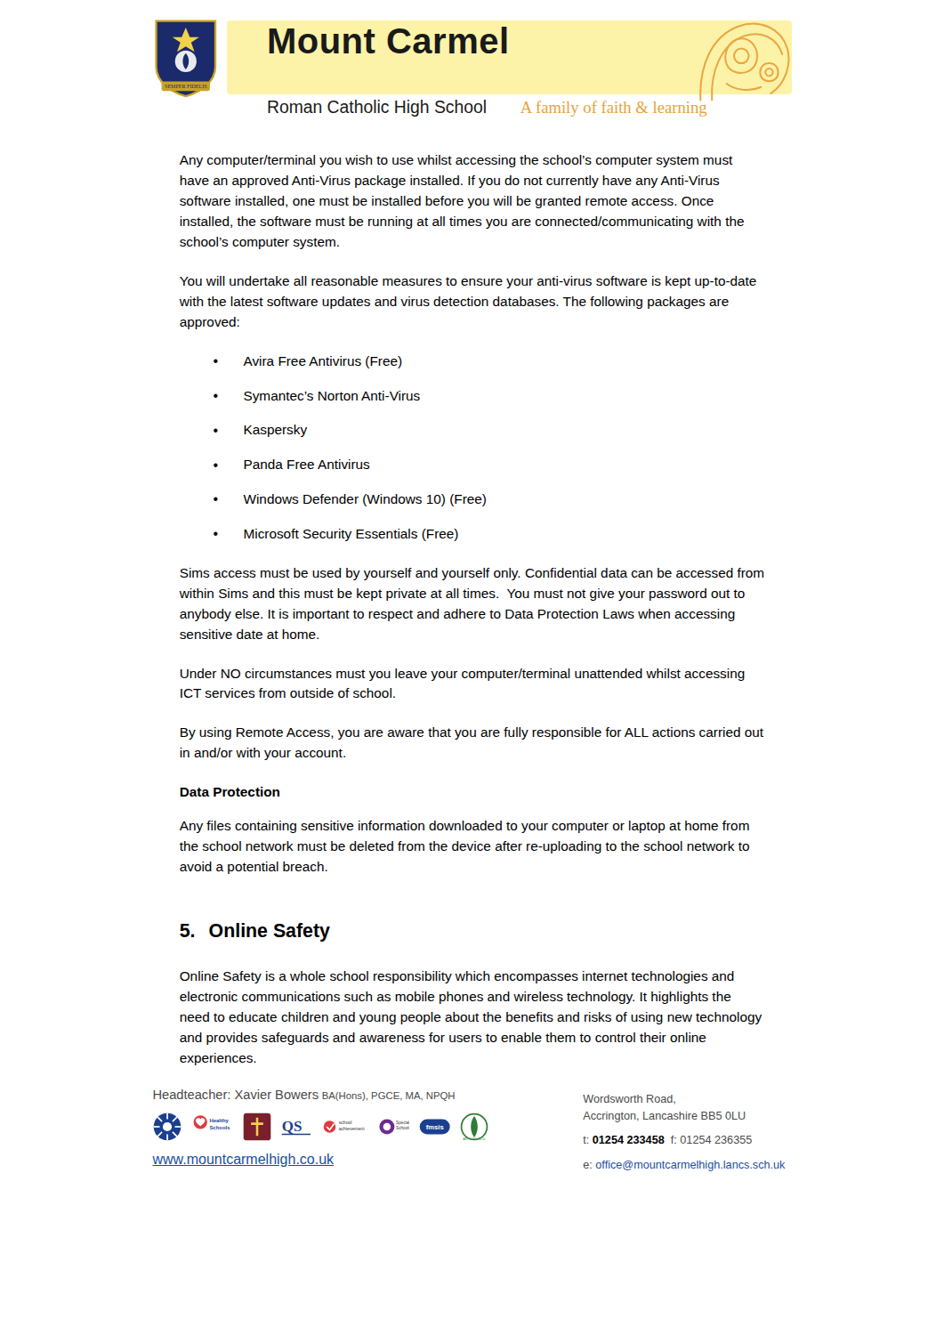SEMPER FIDELIS
Mount Carmel
Roman Catholic High School A family of faith & learning
Any computer/terminal you wish to use whilst accessing the school’s computer system must have an approved Anti-Virus package installed. If you do not currently have any Anti-Virus software installed, one must be installed before you will be granted remote access. Once installed, the software must be running at all times you are connected/communicating with the school’s computer system.
You will undertake all reasonable measures to ensure your anti-virus software is kept up-to-date with the latest software updates and virus detection databases. The following packages are approved:
Avira Free Antivirus (Free)
Symantec’s Norton Anti-Virus
Kaspersky
Panda Free Antivirus
Windows Defender (Windows 10) (Free)
Microsoft Security Essentials (Free)
Sims access must be used by yourself and yourself only. Confidential data can be accessed from within Sims and this must be kept private at all times. You must not give your password out to anybody else. It is important to respect and adhere to Data Protection Laws when accessing sensitive date at home.
Under NO circumstances must you leave your computer/terminal unattended whilst accessing ICT services from outside of school.
By using Remote Access, you are aware that you are fully responsible for ALL actions carried out in and/or with your account.
Data Protection
Any files containing sensitive information downloaded to your computer or laptop at home from the school network must be deleted from the device after re-uploading to the school network to avoid a potential breach.
5. Online Safety
Online Safety is a whole school responsibility which encompasses internet technologies and electronic communications such as mobile phones and wireless technology. It highlights the need to educate children and young people about the benefits and risks of using new technology and provides safeguards and awareness for users to enable them to control their online experiences.
Headteacher: Xavier Bowers BA(Hons), PGCE, MA, NPQH
Healthy Schools QS school achievement Specialist Schools Trust fmsis ARTS COUNCIL
www.mountcarmelhigh.co.uk
Wordsworth Road,
Accrington, Lancashire BB5 0LU
t: 01254 233458 f: 01254 236355
e: office@mountcarmelhigh.lancs.sch.uk